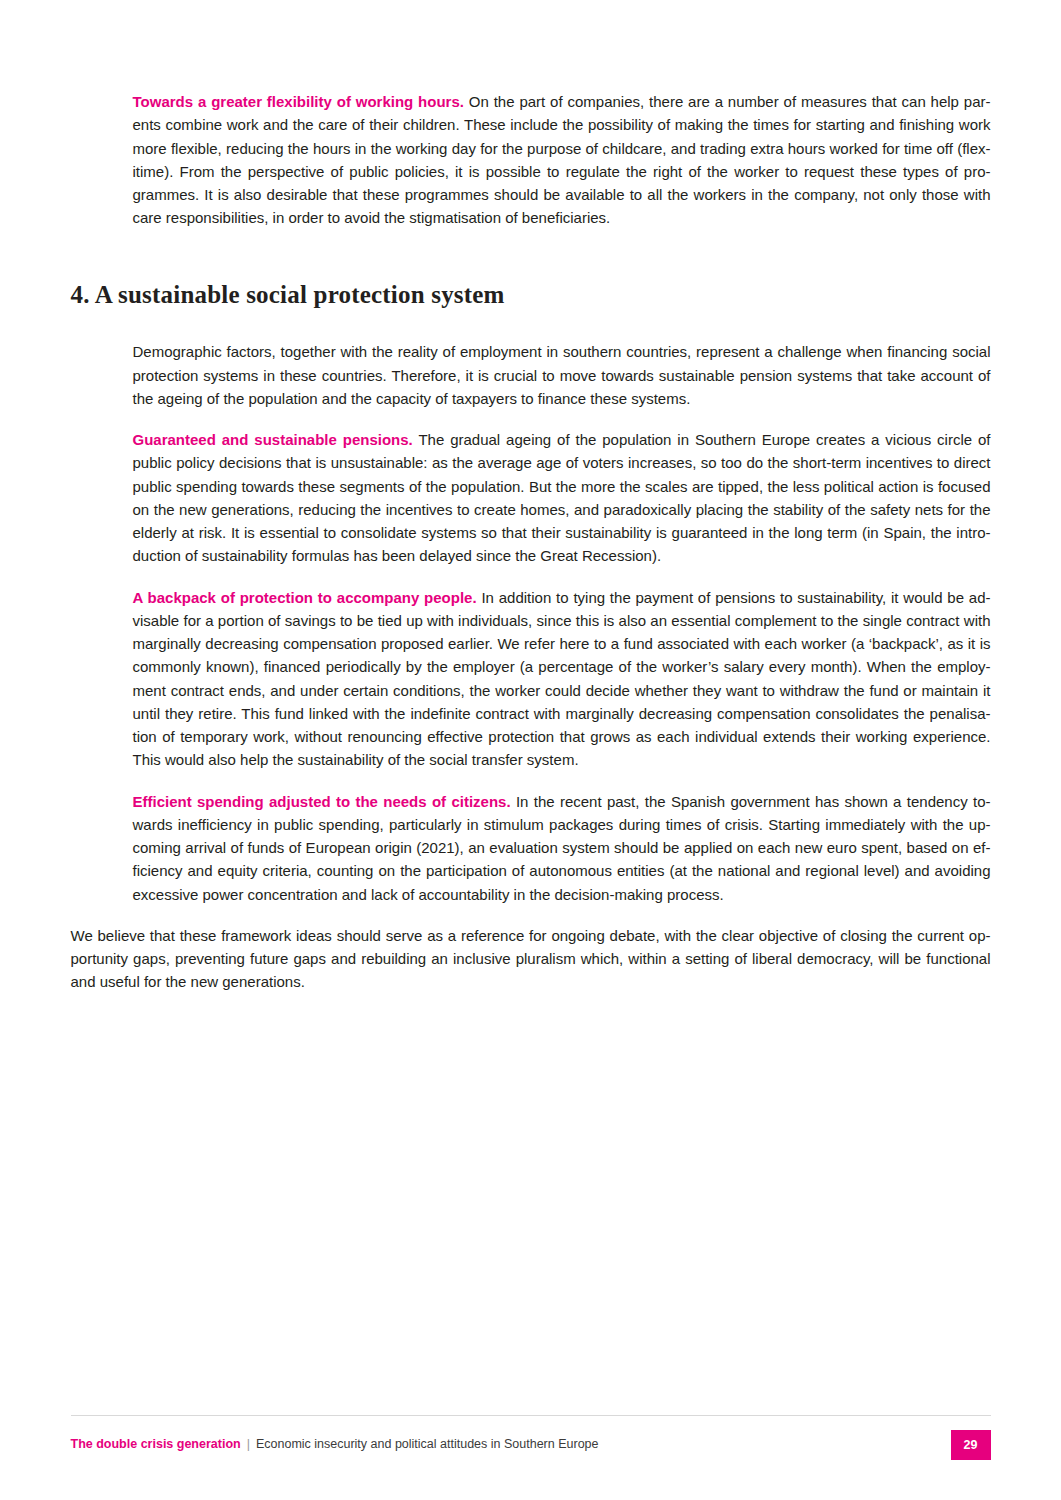Towards a greater flexibility of working hours. On the part of companies, there are a number of measures that can help parents combine work and the care of their children. These include the possibility of making the times for starting and finishing work more flexible, reducing the hours in the working day for the purpose of childcare, and trading extra hours worked for time off (flexitime). From the perspective of public policies, it is possible to regulate the right of the worker to request these types of programmes. It is also desirable that these programmes should be available to all the workers in the company, not only those with care responsibilities, in order to avoid the stigmatisation of beneficiaries.
4. A sustainable social protection system
Demographic factors, together with the reality of employment in southern countries, represent a challenge when financing social protection systems in these countries. Therefore, it is crucial to move towards sustainable pension systems that take account of the ageing of the population and the capacity of taxpayers to finance these systems.
Guaranteed and sustainable pensions. The gradual ageing of the population in Southern Europe creates a vicious circle of public policy decisions that is unsustainable: as the average age of voters increases, so too do the short-term incentives to direct public spending towards these segments of the population. But the more the scales are tipped, the less political action is focused on the new generations, reducing the incentives to create homes, and paradoxically placing the stability of the safety nets for the elderly at risk. It is essential to consolidate systems so that their sustainability is guaranteed in the long term (in Spain, the introduction of sustainability formulas has been delayed since the Great Recession).
A backpack of protection to accompany people. In addition to tying the payment of pensions to sustainability, it would be advisable for a portion of savings to be tied up with individuals, since this is also an essential complement to the single contract with marginally decreasing compensation proposed earlier. We refer here to a fund associated with each worker (a ‘backpack’, as it is commonly known), financed periodically by the employer (a percentage of the worker’s salary every month). When the employment contract ends, and under certain conditions, the worker could decide whether they want to withdraw the fund or maintain it until they retire. This fund linked with the indefinite contract with marginally decreasing compensation consolidates the penalisation of temporary work, without renouncing effective protection that grows as each individual extends their working experience. This would also help the sustainability of the social transfer system.
Efficient spending adjusted to the needs of citizens. In the recent past, the Spanish government has shown a tendency towards inefficiency in public spending, particularly in stimulum packages during times of crisis. Starting immediately with the upcoming arrival of funds of European origin (2021), an evaluation system should be applied on each new euro spent, based on efficiency and equity criteria, counting on the participation of autonomous entities (at the national and regional level) and avoiding excessive power concentration and lack of accountability in the decision-making process.
We believe that these framework ideas should serve as a reference for ongoing debate, with the clear objective of closing the current opportunity gaps, preventing future gaps and rebuilding an inclusive pluralism which, within a setting of liberal democracy, will be functional and useful for the new generations.
The double crisis generation | Economic insecurity and political attitudes in Southern Europe 29